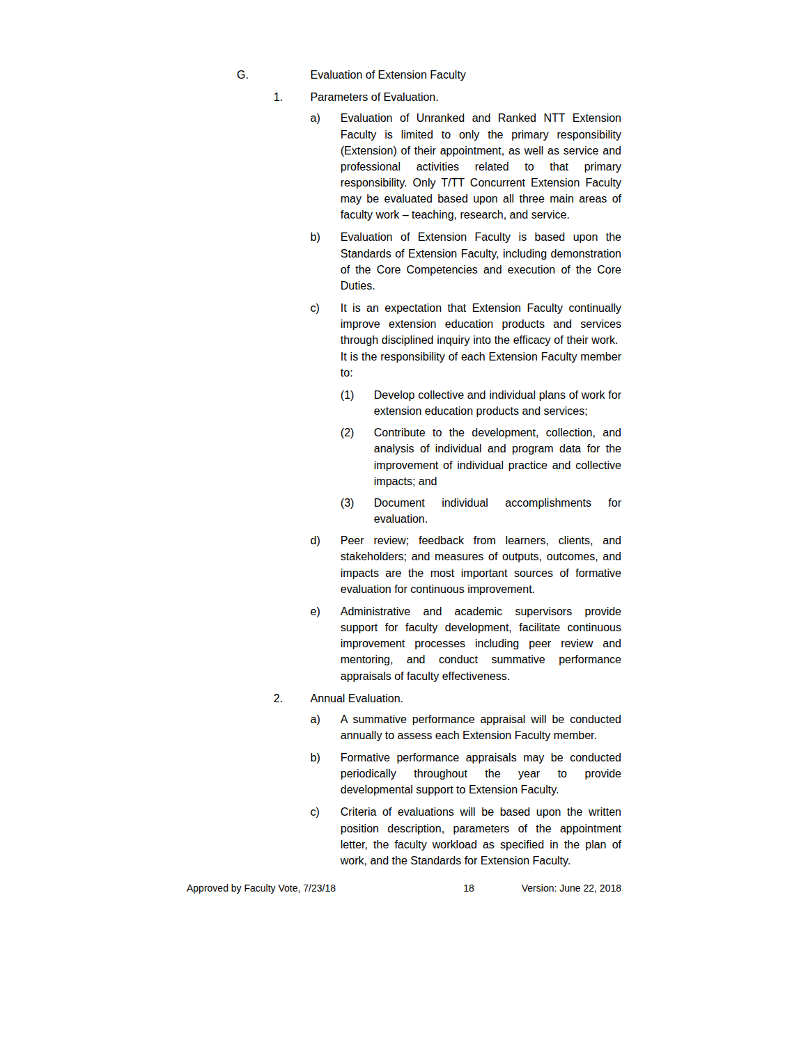G.
Evaluation of Extension Faculty
1.
Parameters of Evaluation.
a)
Evaluation of Unranked and Ranked NTT Extension Faculty is limited to only the primary responsibility (Extension) of their appointment, as well as service and professional activities related to that primary responsibility. Only T/TT Concurrent Extension Faculty may be evaluated based upon all three main areas of faculty work – teaching, research, and service.
b)
Evaluation of Extension Faculty is based upon the Standards of Extension Faculty, including demonstration of the Core Competencies and execution of the Core Duties.
c)
It is an expectation that Extension Faculty continually improve extension education products and services through disciplined inquiry into the efficacy of their work. It is the responsibility of each Extension Faculty member to:
(1)
Develop collective and individual plans of work for extension education products and services;
(2)
Contribute to the development, collection, and analysis of individual and program data for the improvement of individual practice and collective impacts; and
(3)
Document individual accomplishments for evaluation.
d)
Peer review; feedback from learners, clients, and stakeholders; and measures of outputs, outcomes, and impacts are the most important sources of formative evaluation for continuous improvement.
e)
Administrative and academic supervisors provide support for faculty development, facilitate continuous improvement processes including peer review and mentoring, and conduct summative performance appraisals of faculty effectiveness.
2.
Annual Evaluation.
a)
A summative performance appraisal will be conducted annually to assess each Extension Faculty member.
b)
Formative performance appraisals may be conducted periodically throughout the year to provide developmental support to Extension Faculty.
c)
Criteria of evaluations will be based upon the written position description, parameters of the appointment letter, the faculty workload as specified in the plan of work, and the Standards for Extension Faculty.
Approved by Faculty Vote, 7/23/18
18
Version: June 22, 2018